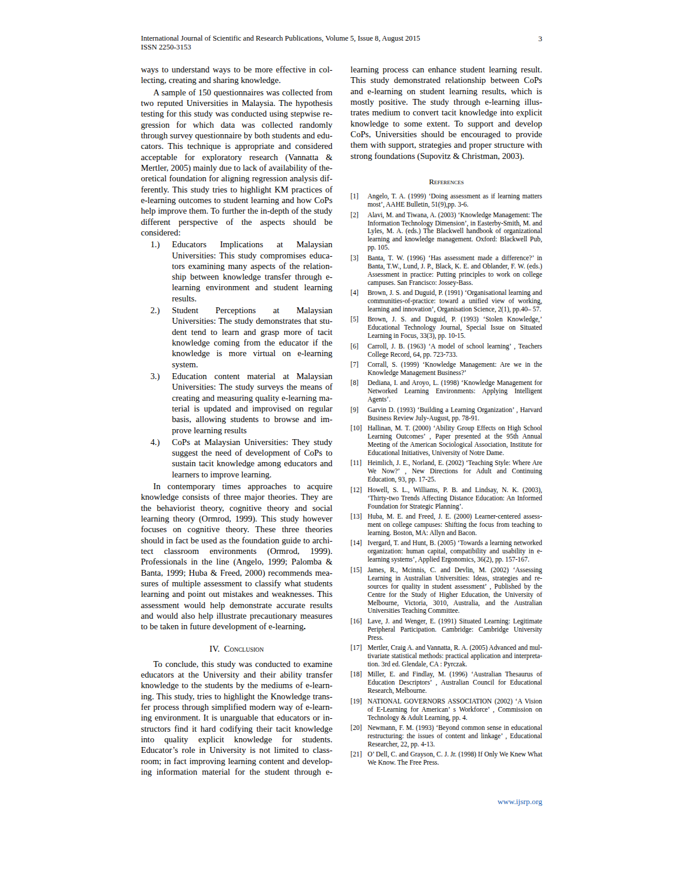International Journal of Scientific and Research Publications, Volume 5, Issue 8, August 2015
ISSN 2250-3153
3
ways to understand ways to be more effective in collecting, creating and sharing knowledge.
A sample of 150 questionnaires was collected from two reputed Universities in Malaysia. The hypothesis testing for this study was conducted using stepwise regression for which data was collected randomly through survey questionnaire by both students and educators. This technique is appropriate and considered acceptable for exploratory research (Vannatta & Mertler, 2005) mainly due to lack of availability of theoretical foundation for aligning regression analysis differently. This study tries to highlight KM practices of e-learning outcomes to student learning and how CoPs help improve them. To further the in-depth of the study different perspective of the aspects should be considered:
Educators Implications at Malaysian Universities: This study compromises educators examining many aspects of the relationship between knowledge transfer through e-learning environment and student learning results.
Student Perceptions at Malaysian Universities: The study demonstrates that student tend to learn and grasp more of tacit knowledge coming from the educator if the knowledge is more virtual on e-learning system.
Education content material at Malaysian Universities: The study surveys the means of creating and measuring quality e-learning material is updated and improvised on regular basis, allowing students to browse and improve learning results
CoPs at Malaysian Universities: They study suggest the need of development of CoPs to sustain tacit knowledge among educators and learners to improve learning.
In contemporary times approaches to acquire knowledge consists of three major theories. They are the behaviorist theory, cognitive theory and social learning theory (Ormrod, 1999). This study however focuses on cognitive theory. These three theories should in fact be used as the foundation guide to architect classroom environments (Ormrod, 1999). Professionals in the line (Angelo, 1999; Palomba & Banta, 1999; Huba & Freed, 2000) recommends measures of multiple assessment to classify what students learning and point out mistakes and weaknesses. This assessment would help demonstrate accurate results and would also help illustrate precautionary measures to be taken in future development of e-learning.
IV. Conclusion
To conclude, this study was conducted to examine educators at the University and their ability transfer knowledge to the students by the mediums of e-learning. This study, tries to highlight the Knowledge transfer process through simplified modern way of e-learning environment. It is unarguable that educators or instructors find it hard codifying their tacit knowledge into quality explicit knowledge for students. Educator’s role in University is not limited to classroom; in fact improving learning content and developing information material for the student through e-learning process can enhance student learning result. This study demonstrated relationship between CoPs and e-learning on student learning results, which is mostly positive. The study through e-learning illustrates medium to convert tacit knowledge into explicit knowledge to some extent. To support and develop CoPs, Universities should be encouraged to provide them with support, strategies and proper structure with strong foundations (Supovitz & Christman, 2003).
References
[1]
Angelo, T. A. (1999) ‘Doing assessment as if learning matters most’, AAHE Bulletin, 51(9),pp. 3-6.
[2]
Alavi, M. and Tiwana, A. (2003) ‘Knowledge Management: The Information Technology Dimension’, in Easterby-Smith, M. and Lyles, M. A. (eds.) The Blackwell handbook of organizational learning and knowledge management. Oxford: Blackwell Pub, pp. 105.
[3]
Banta, T. W. (1996) ‘Has assessment made a difference?’ in Banta, T.W., Lund, J. P., Black, K. E. and Oblander, F. W. (eds.) Assessment in practice: Putting principles to work on college campuses. San Francisco: Jossey-Bass.
[4]
Brown, J. S. and Duguid, P. (1991) ‘Organisational learning and communities-of-practice: toward a unified view of working, learning and innovation’, Organisation Science, 2(1), pp.40– 57.
[5]
Brown, J. S. and Duguid, P. (1993) ‘Stolen Knowledge,’ Educational Technology Journal, Special Issue on Situated Learning in Focus, 33(3), pp. 10-15.
[6]
Carroll, J. B. (1963) ‘A model of school learning’ , Teachers College Record, 64, pp. 723-733.
[7]
Corrall, S. (1999) ‘Knowledge Management: Are we in the Knowledge Management Business?’
[8]
Dediana, I. and Aroyo, L. (1998) ‘Knowledge Management for Networked Learning Environments: Applying Intelligent Agents’.
[9]
Garvin D. (1993) ‘Building a Learning Organization’ , Harvard Business Review July-August, pp. 78-91.
[10]
Hallinan, M. T. (2000) ‘Ability Group Effects on High School Learning Outcomes’ , Paper presented at the 95th Annual Meeting of the American Sociological Association, Institute for Educational Initiatives, University of Notre Dame.
[11]
Heimlich, J. E., Norland, E. (2002) ‘Teaching Style: Where Are We Now?’ , New Directions for Adult and Continuing Education, 93, pp. 17-25.
[12]
Howell, S. L., Williams, P. B. and Lindsay, N. K. (2003), ‘Thirty-two Trends Affecting Distance Education: An Informed Foundation for Strategic Planning’.
[13]
Huba, M. E. and Freed, J. E. (2000) Learner-centered assessment on college campuses: Shifting the focus from teaching to learning. Boston, MA: Allyn and Bacon.
[14]
Ivergard, T. and Hunt, B. (2005) ‘Towards a learning networked organization: human capital, compatibility and usability in e-learning systems’, Applied Ergonomics, 36(2), pp. 157-167.
[15]
James, R., Mcinnis, C. and Devlin, M. (2002) ‘Assessing Learning in Australian Universities: Ideas, strategies and resources for quality in student assessment’ , Published by the Centre for the Study of Higher Education, the University of Melbourne, Victoria, 3010, Australia, and the Australian Universities Teaching Committee.
[16]
Lave, J. and Wenger, E. (1991) Situated Learning: Legitimate Peripheral Participation. Cambridge: Cambridge University Press.
[17]
Mertler, Craig A. and Vannatta, R. A. (2005) Advanced and multivariate statistical methods: practical application and interpretation. 3rd ed. Glendale, CA : Pyrczak.
[18]
Miller, E. and Findlay, M. (1996) ‘Australian Thesaurus of Education Descriptors’ , Australian Council for Educational Research, Melbourne.
[19]
NATIONAL GOVERNORS ASSOCIATION (2002) ‘A Vision of E-Learning for American’ s Workforce’ , Commission on Technology & Adult Learning, pp. 4.
[20]
Newmann, F. M. (1993) ‘Beyond common sense in educational restructuring: the issues of content and linkage’ , Educational Researcher, 22, pp. 4-13.
[21]
O’ Dell, C. and Grayson, C. J. Jr. (1998) If Only We Knew What We Know. The Free Press.
www.ijsrp.org